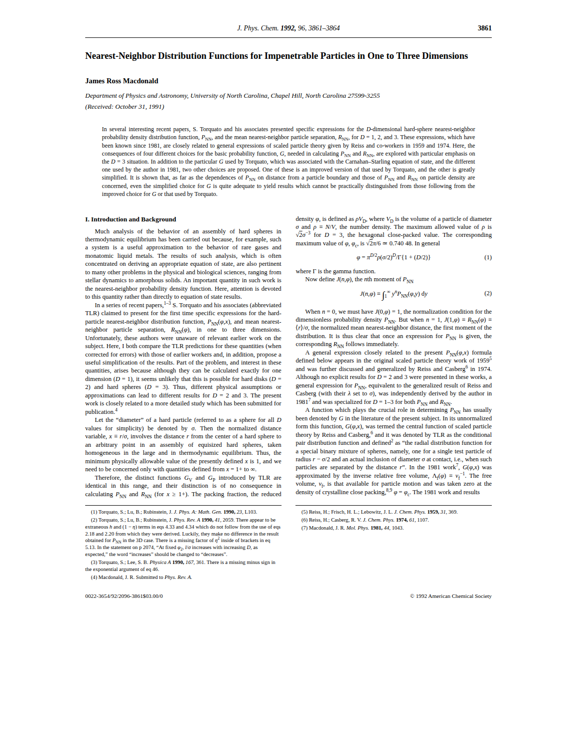J. Phys. Chem. 1992, 96, 3861–3864 3861
Nearest-Neighbor Distribution Functions for Impenetrable Particles in One to Three Dimensions
James Ross Macdonald
Department of Physics and Astronomy, University of North Carolina, Chapel Hill, North Carolina 27599-3255
(Received: October 31, 1991)
In several interesting recent papers, S. Torquato and his associates presented specific expressions for the D-dimensional hard-sphere nearest-neighbor probability density distribution function, PNN, and the mean nearest-neighbor particle separation, RNN, for D = 1, 2, and 3. These expressions, which have been known since 1981, are closely related to general expressions of scaled particle theory given by Reiss and co-workers in 1959 and 1974. Here, the consequences of four different choices for the basic probability function, G, needed in calculating PNN and RNN, are explored with particular emphasis on the D = 3 situation. In addition to the particular G used by Torquato, which was associated with the Carnahan–Starling equation of state, and the different one used by the author in 1981, two other choices are proposed. One of these is an improved version of that used by Torquato, and the other is greatly simplified. It is shown that, as far as the dependences of PNN on distance from a particle boundary and those of PNN and RNN on particle density are concerned, even the simplified choice for G is quite adequate to yield results which cannot be practically distinguished from those following from the improved choice for G or that used by Torquato.
I. Introduction and Background
Much analysis of the behavior of an assembly of hard spheres in thermodynamic equilibrium has been carried out because, for example, such a system is a useful approximation to the behavior of rare gases and monatomic liquid metals. The results of such analysis, which is often concentrated on deriving an appropriate equation of state, are also pertinent to many other problems in the physical and biological sciences, ranging from stellar dynamics to amorphous solids. An important quantity in such work is the nearest-neighbor probability density function. Here, attention is devoted to this quantity rather than directly to equation of state results.
In a series of recent papers,1–3 S. Torquato and his associates (abbreviated TLR) claimed to present for the first time specific expressions for the hard-particle nearest-neighbor distribution function, PNN(φ,x), and mean nearest-neighbor particle separation, RNN(φ), in one to three dimensions. Unfortunately, these authors were unaware of relevant earlier work on the subject. Here, I both compare the TLR predictions for these quantities (when corrected for errors) with those of earlier workers and, in addition, propose a useful simplification of the results. Part of the problem, and interest in these quantities, arises because although they can be calculated exactly for one dimension (D = 1), it seems unlikely that this is possible for hard disks (D = 2) and hard spheres (D = 3). Thus, different physical assumptions or approximations can lead to different results for D = 2 and 3. The present work is closely related to a more detailed study which has been submitted for publication.4
Let the “diameter” of a hard particle (referred to as a sphere for all D values for simplicity) be denoted by σ. Then the normalized distance variable, x ≡ r/σ, involves the distance r from the center of a hard sphere to an arbitrary point in an assembly of equisized hard spheres, taken homogeneous in the large and in thermodynamic equilibrium. Thus, the minimum physically allowable value of the presently defined x is 1, and we need to be concerned only with quantities defined from x = 1+ to ∞.
Therefore, the distinct functions GV and GP introduced by TLR are identical in this range, and their distinction is of no consequence in calculating PNN and RNN (for x ≥ 1+). The packing fraction, the reduced density φ, is defined as ρVD, where VD is the volume of a particle of diameter σ and ρ ≡ N/V, the number density. The maximum allowed value of ρ is √2 σ−3 for D = 3, the hexagonal close-packed value. The corresponding maximum value of φ, φc, is √2 π/6 ≃ 0.740 48. In general
φ = πD/2ρ(σ/2)D/Γ{1 + (D/2)} (1)
where Γ is the gamma function.
Now define J(n,φ), the nth moment of PNN
J(n,φ) ≡ ∫1∞ ynPNN(φ,y) dy (2)
When n = 0, we must have J(0,φ) = 1, the normalization condition for the dimensionless probability density PNN. But when n = 1, J(1,φ) ≡ RNN(φ) ≡ ⟨r⟩/σ, the normalized mean nearest-neighbor distance, the first moment of the distribution. It is thus clear that once an expression for PNN is given, the corresponding RNN follows immediately.
A general expression closely related to the present PNN(φ,x) formula defined below appears in the original scaled particle theory work of 19595 and was further discussed and generalized by Reiss and Casberg6 in 1974. Although no explicit results for D = 2 and 3 were presented in these works, a general expression for PNN, equivalent to the generalized result of Reiss and Casberg (with their λ set to σ), was independently derived by the author in 19817 and was specialized for D = 1–3 for both PNN and RNN.
A function which plays the crucial role in determining PNN has usually been denoted by G in the literature of the present subject. In its unnormalized form this function, G(φ,x), was termed the central function of scaled particle theory by Reiss and Casberg,6 and it was denoted by TLR as the conditional pair distribution function and defined2 as “the radial distribution function for a special binary mixture of spheres, namely, one for a single test particle of radius r − σ/2 and an actual inclusion of diameter σ at contact, i.e., when such particles are separated by the distance r”. In the 1981 work7, G(φ,x) was approximated by the inverse relative free volume, Λf(φ) ≡ vf−1. The free volume, vf, is that available for particle motion and was taken zero at the density of crystalline close packing,8,9 φ = φc. The 1981 work and results
(1) Torquato, S.; Lu, B.; Rubinstein, J. J. Phys. A: Math. Gen. 1990, 23, L103.
(2) Torquato, S.; Lu, B.; Rubinstein, J. Phys. Rev. A 1990, 41, 2059. There appear to be extraneous h and (1 − η) terms in eqs 4.33 and 4.34 which do not follow from the use of eqs 2.18 and 2.20 from which they were derived. Luckily, they make no difference in the result obtained for PNN in the 3D case. There is a missing factor of η2 inside of brackets in eq 5.13. In the statement on p 2074, “At fixed φ2, l/σ increases with increasing D, as expected,” the word “increases” should be changed to “decreases”.
(3) Torquato, S.; Lee, S. B. Physica A 1990, 167, 361. There is a missing minus sign in the exponential argument of eq 46.
(4) Macdonald, J. R. Submitted to Phys. Rev. A.
(5) Reiss, H.; Frisch, H. L.; Lebowitz, J. L. J. Chem. Phys. 1959, 31, 369.
(6) Reiss, H.; Casberg, R. V. J. Chem. Phys. 1974, 61, 1107.
(7) Macdonald, J. R. Mol. Phys. 1981, 44, 1043.
0022-3654/92/2096-3861$03.00/0 © 1992 American Chemical Society